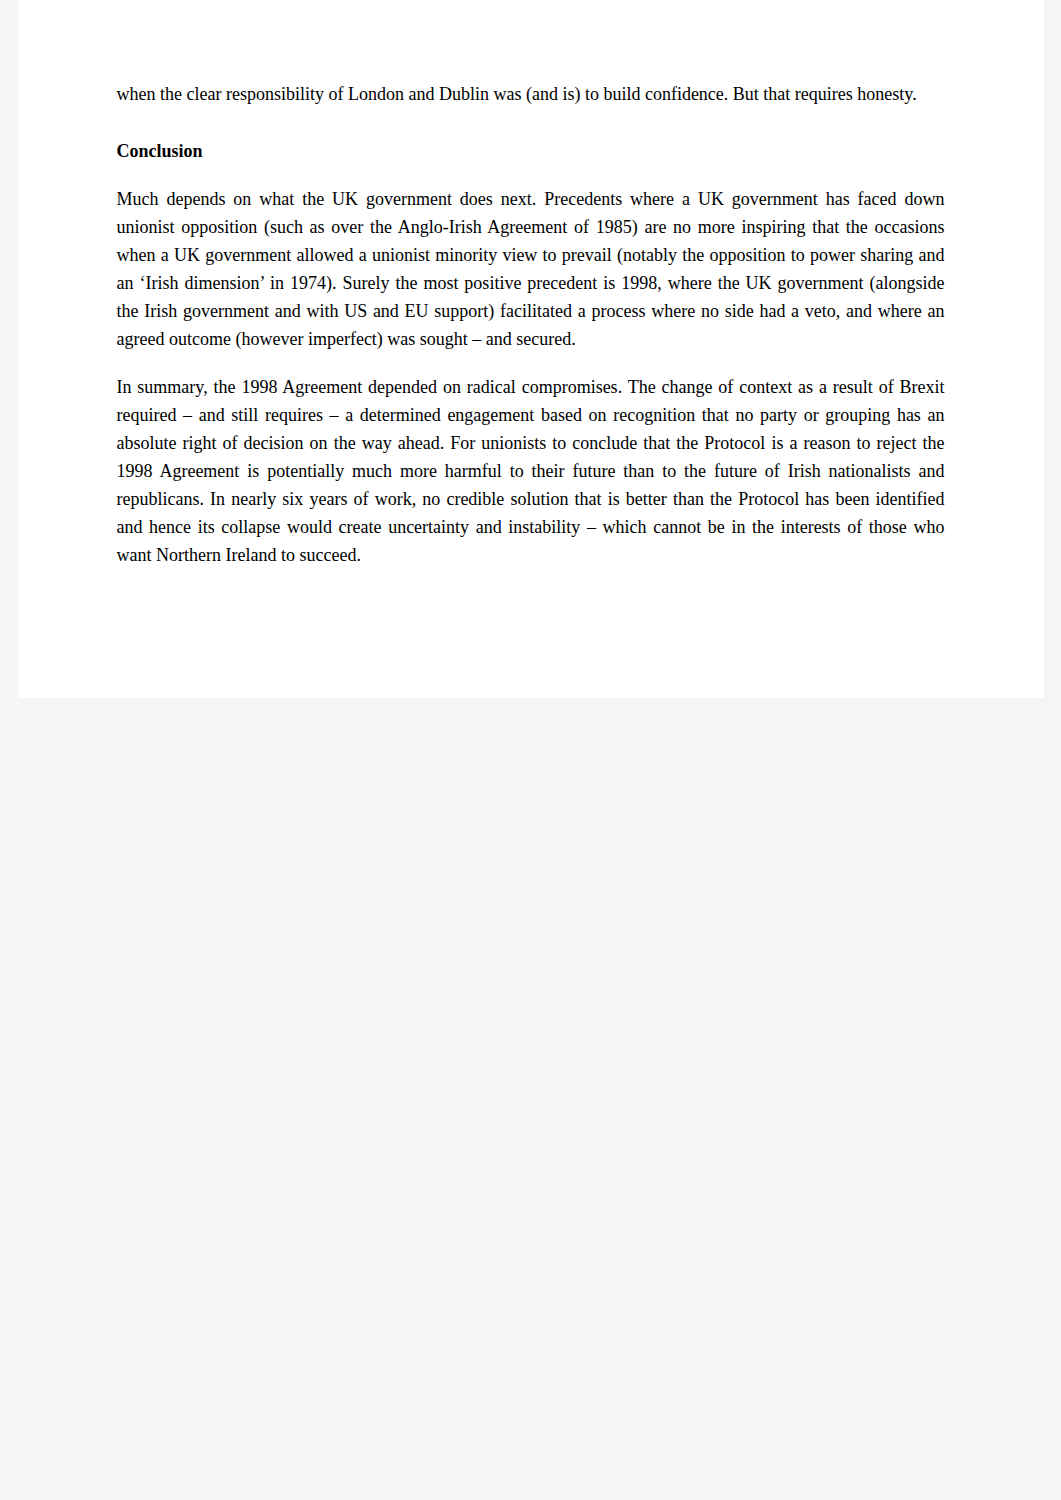when the clear responsibility of London and Dublin was (and is) to build confidence. But that requires honesty.
Conclusion
Much depends on what the UK government does next. Precedents where a UK government has faced down unionist opposition (such as over the Anglo-Irish Agreement of 1985) are no more inspiring that the occasions when a UK government allowed a unionist minority view to prevail (notably the opposition to power sharing and an ‘Irish dimension’ in 1974). Surely the most positive precedent is 1998, where the UK government (alongside the Irish government and with US and EU support) facilitated a process where no side had a veto, and where an agreed outcome (however imperfect) was sought – and secured.
In summary, the 1998 Agreement depended on radical compromises. The change of context as a result of Brexit required – and still requires – a determined engagement based on recognition that no party or grouping has an absolute right of decision on the way ahead. For unionists to conclude that the Protocol is a reason to reject the 1998 Agreement is potentially much more harmful to their future than to the future of Irish nationalists and republicans. In nearly six years of work, no credible solution that is better than the Protocol has been identified and hence its collapse would create uncertainty and instability – which cannot be in the interests of those who want Northern Ireland to succeed.